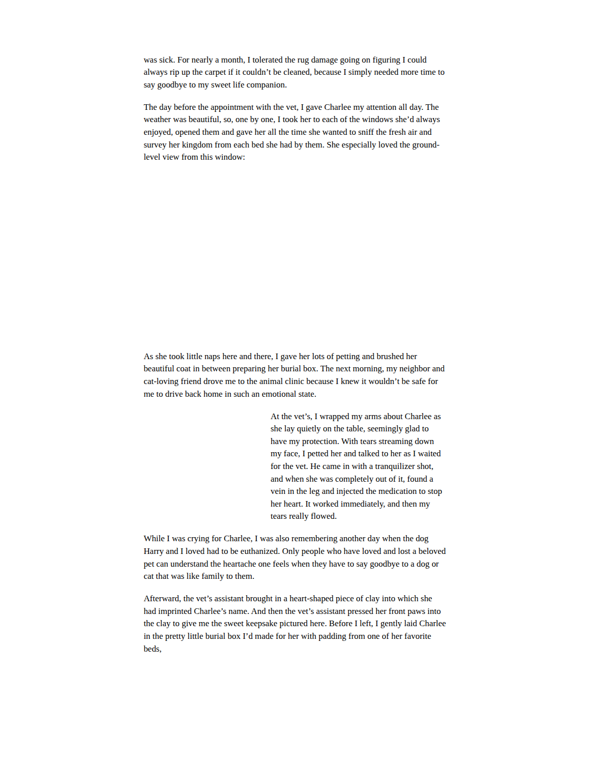was sick. For nearly a month, I tolerated the rug damage going on figuring I could always rip up the carpet if it couldn’t be cleaned, because I simply needed more time to say goodbye to my sweet life companion.
The day before the appointment with the vet, I gave Charlee my attention all day. The weather was beautiful, so, one by one, I took her to each of the windows she’d always enjoyed, opened them and gave her all the time she wanted to sniff the fresh air and survey her kingdom from each bed she had by them. She especially loved the ground-level view from this window:
As she took little naps here and there, I gave her lots of petting and brushed her beautiful coat in between preparing her burial box. The next morning, my neighbor and cat-loving friend drove me to the animal clinic because I knew it wouldn’t be safe for me to drive back home in such an emotional state.
At the vet’s, I wrapped my arms about Charlee as she lay quietly on the table, seemingly glad to have my protection. With tears streaming down my face, I petted her and talked to her as I waited for the vet. He came in with a tranquilizer shot, and when she was completely out of it, found a vein in the leg and injected the medication to stop her heart. It worked immediately, and then my tears really flowed.
While I was crying for Charlee, I was also remembering another day when the dog Harry and I loved had to be euthanized. Only people who have loved and lost a beloved pet can understand the heartache one feels when they have to say goodbye to a dog or cat that was like family to them.
Afterward, the vet’s assistant brought in a heart-shaped piece of clay into which she had imprinted Charlee’s name. And then the vet’s assistant pressed her front paws into the clay to give me the sweet keepsake pictured here. Before I left, I gently laid Charlee in the pretty little burial box I’d made for her with padding from one of her favorite beds,